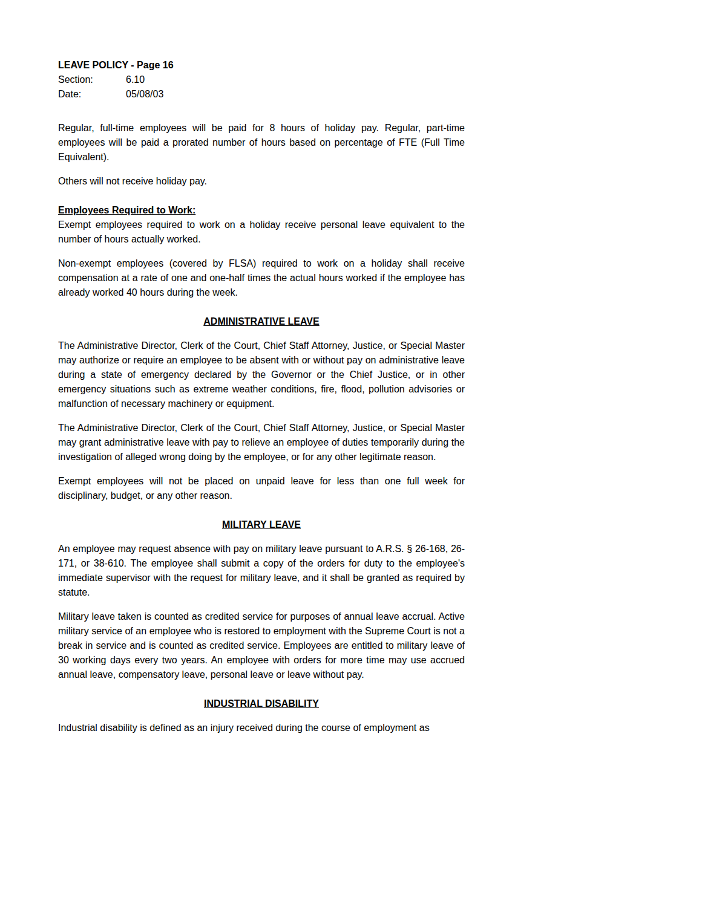LEAVE POLICY - Page 16
Section: 6.10
Date: 05/08/03
Regular, full-time employees will be paid for 8 hours of holiday pay. Regular, part-time employees will be paid a prorated number of hours based on percentage of FTE (Full Time Equivalent).
Others will not receive holiday pay.
Employees Required to Work:
Exempt employees required to work on a holiday receive personal leave equivalent to the number of hours actually worked.
Non-exempt employees (covered by FLSA) required to work on a holiday shall receive compensation at a rate of one and one-half times the actual hours worked if the employee has already worked 40 hours during the week.
ADMINISTRATIVE LEAVE
The Administrative Director, Clerk of the Court, Chief Staff Attorney, Justice, or Special Master may authorize or require an employee to be absent with or without pay on administrative leave during a state of emergency declared by the Governor or the Chief Justice, or in other emergency situations such as extreme weather conditions, fire, flood, pollution advisories or malfunction of necessary machinery or equipment.
The Administrative Director, Clerk of the Court, Chief Staff Attorney, Justice, or Special Master may grant administrative leave with pay to relieve an employee of duties temporarily during the investigation of alleged wrong doing by the employee, or for any other legitimate reason.
Exempt employees will not be placed on unpaid leave for less than one full week for disciplinary, budget, or any other reason.
MILITARY LEAVE
An employee may request absence with pay on military leave pursuant to A.R.S. § 26-168, 26-171, or 38-610. The employee shall submit a copy of the orders for duty to the employee's immediate supervisor with the request for military leave, and it shall be granted as required by statute.
Military leave taken is counted as credited service for purposes of annual leave accrual. Active military service of an employee who is restored to employment with the Supreme Court is not a break in service and is counted as credited service. Employees are entitled to military leave of 30 working days every two years. An employee with orders for more time may use accrued annual leave, compensatory leave, personal leave or leave without pay.
INDUSTRIAL DISABILITY
Industrial disability is defined as an injury received during the course of employment as